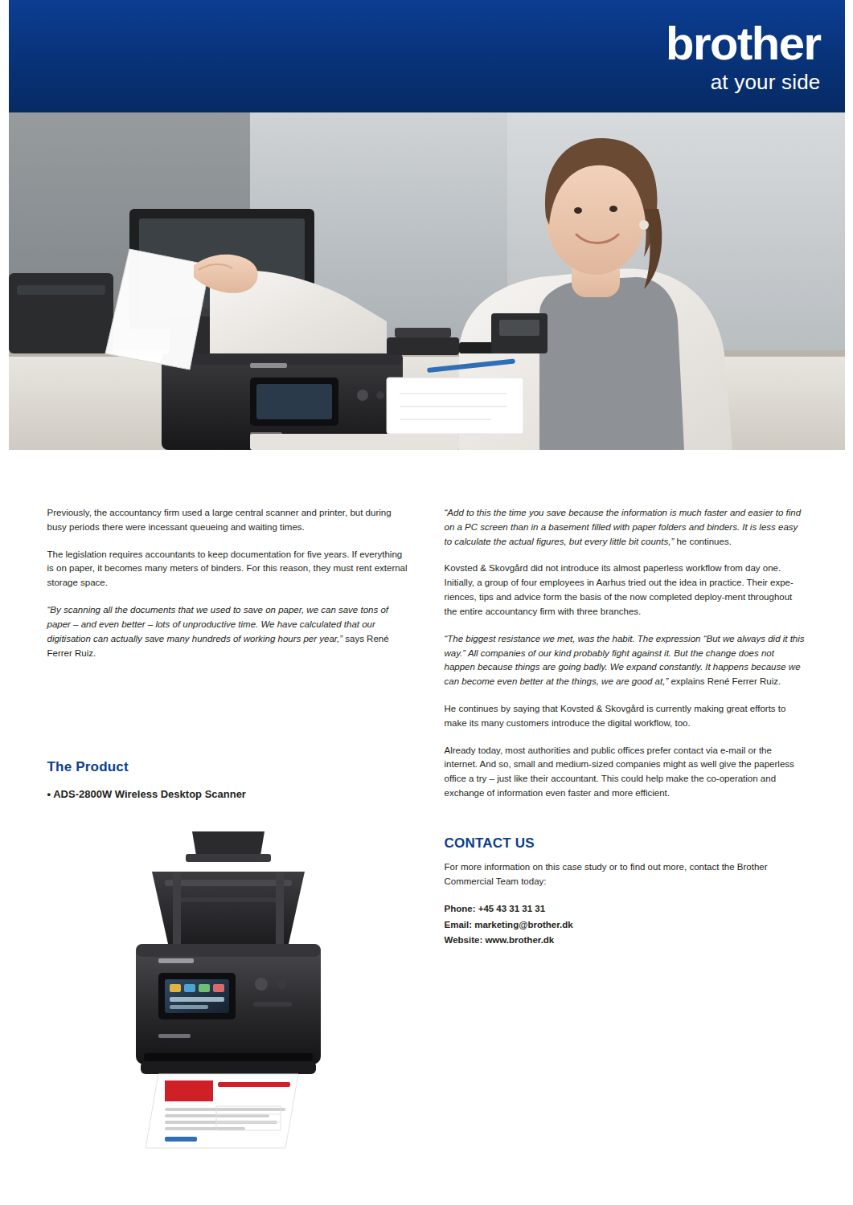brother
at your side
Previously, the accountancy firm used a large central scanner and printer, but during busy periods there were incessant queueing and waiting times.
The legislation requires accountants to keep documentation for five years. If everything is on paper, it becomes many meters of binders. For this reason, they must rent external storage space.
“By scanning all the documents that we used to save on paper, we can save tons of paper – and even better – lots of unproductive time. We have calculated that our digitisation can actually save many hundreds of working hours per year,” says René Ferrer Ruiz.
The Product
• ADS-2800W Wireless Desktop Scanner
“Add to this the time you save because the information is much faster and easier to find on a PC screen than in a basement filled with paper folders and binders. It is less easy to calculate the actual figures, but every little bit counts,” he continues.
Kovsted & Skovgård did not introduce its almost paperless workflow from day one. Initially, a group of four employees in Aarhus tried out the idea in practice. Their expe-riences, tips and advice form the basis of the now completed deploy-ment throughout the entire accountancy firm with three branches.
“The biggest resistance we met, was the habit. The expression “But we always did it this way.” All companies of our kind probably fight against it. But the change does not happen because things are going badly. We expand constantly. It happens because we can become even better at the things, we are good at,” explains René Ferrer Ruiz.
He continues by saying that Kovsted & Skovgård is currently making great efforts to make its many customers introduce the digital workflow, too.
Already today, most authorities and public offices prefer contact via e-mail or the internet. And so, small and medium-sized companies might as well give the paperless office a try – just like their accountant. This could help make the co-operation and exchange of information even faster and more efficient.
CONTACT US
For more information on this case study or to find out more, contact the Brother Commercial Team today:
Phone: +45 43 31 31 31
Email: marketing@brother.dk
Website: www.brother.dk